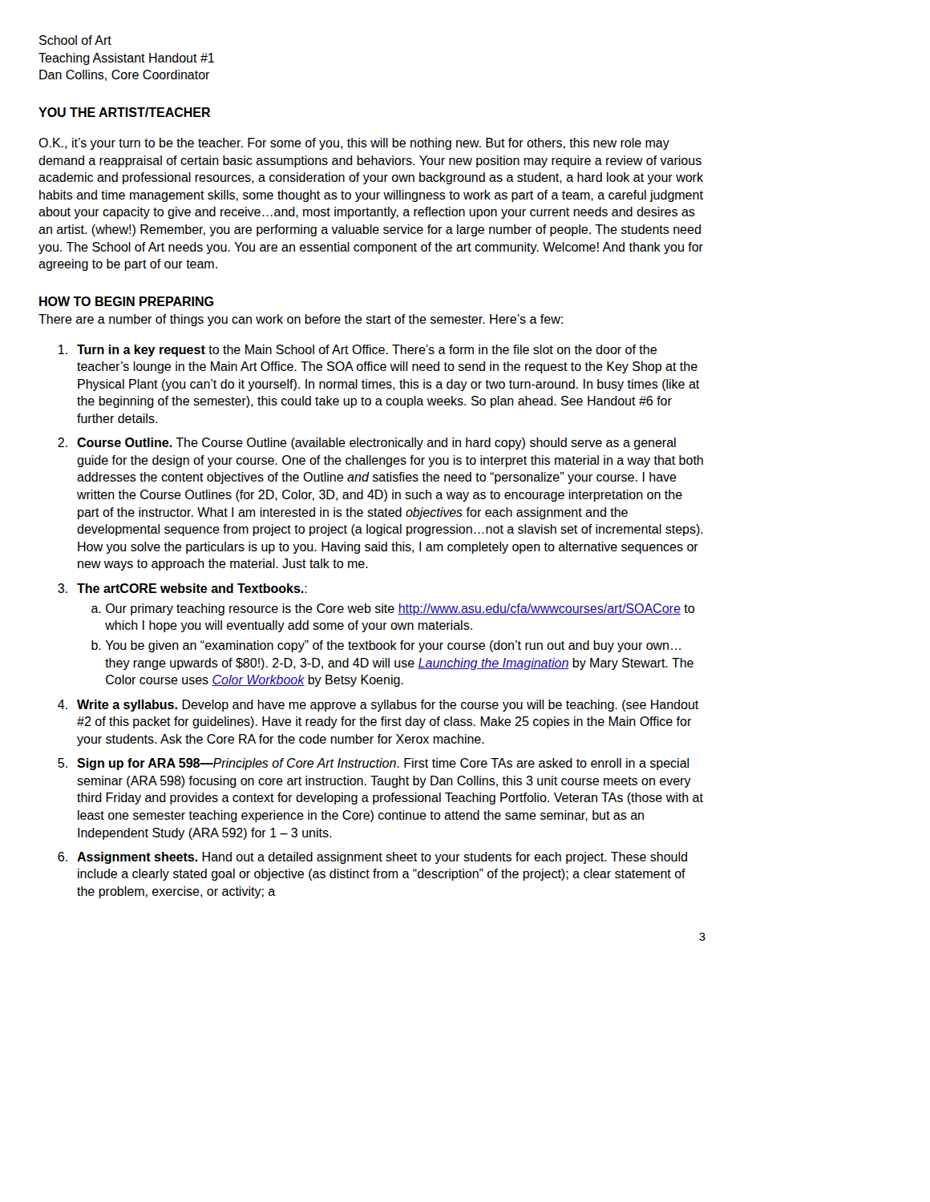School of Art
Teaching Assistant Handout #1
Dan Collins, Core Coordinator
You the Artist/Teacher
O.K., it’s your turn to be the teacher. For some of you, this will be nothing new. But for others, this new role may demand a reappraisal of certain basic assumptions and behaviors. Your new position may require a review of various academic and professional resources, a consideration of your own background as a student, a hard look at your work habits and time management skills, some thought as to your willingness to work as part of a team, a careful judgment about your capacity to give and receive…and, most importantly, a reflection upon your current needs and desires as an artist. (whew!) Remember, you are performing a valuable service for a large number of people. The students need you. The School of Art needs you. You are an essential component of the art community. Welcome! And thank you for agreeing to be part of our team.
How to Begin Preparing
There are a number of things you can work on before the start of the semester. Here’s a few:
Turn in a key request to the Main School of Art Office. There’s a form in the file slot on the door of the teacher’s lounge in the Main Art Office. The SOA office will need to send in the request to the Key Shop at the Physical Plant (you can’t do it yourself). In normal times, this is a day or two turn-around. In busy times (like at the beginning of the semester), this could take up to a coupla weeks. So plan ahead. See Handout #6 for further details.
Course Outline. The Course Outline (available electronically and in hard copy) should serve as a general guide for the design of your course. One of the challenges for you is to interpret this material in a way that both addresses the content objectives of the Outline and satisfies the need to “personalize” your course. I have written the Course Outlines (for 2D, Color, 3D, and 4D) in such a way as to encourage interpretation on the part of the instructor. What I am interested in is the stated objectives for each assignment and the developmental sequence from project to project (a logical progression…not a slavish set of incremental steps). How you solve the particulars is up to you. Having said this, I am completely open to alternative sequences or new ways to approach the material. Just talk to me.
The artCORE website and Textbooks.:
Our primary teaching resource is the Core web site http://www.asu.edu/cfa/wwwcourses/art/SOACore to which I hope you will eventually add some of your own materials.
You be given an “examination copy” of the textbook for your course (don’t run out and buy your own…they range upwards of $80!). 2-D, 3-D, and 4D will use Launching the Imagination by Mary Stewart. The Color course uses Color Workbook by Betsy Koenig.
Write a syllabus. Develop and have me approve a syllabus for the course you will be teaching. (see Handout #2 of this packet for guidelines). Have it ready for the first day of class. Make 25 copies in the Main Office for your students. Ask the Core RA for the code number for Xerox machine.
Sign up for ARA 598—Principles of Core Art Instruction. First time Core TAs are asked to enroll in a special seminar (ARA 598) focusing on core art instruction. Taught by Dan Collins, this 3 unit course meets on every third Friday and provides a context for developing a professional Teaching Portfolio. Veteran TAs (those with at least one semester teaching experience in the Core) continue to attend the same seminar, but as an Independent Study (ARA 592) for 1 – 3 units.
Assignment sheets. Hand out a detailed assignment sheet to your students for each project. These should include a clearly stated goal or objective (as distinct from a “description” of the project); a clear statement of the problem, exercise, or activity; a
3